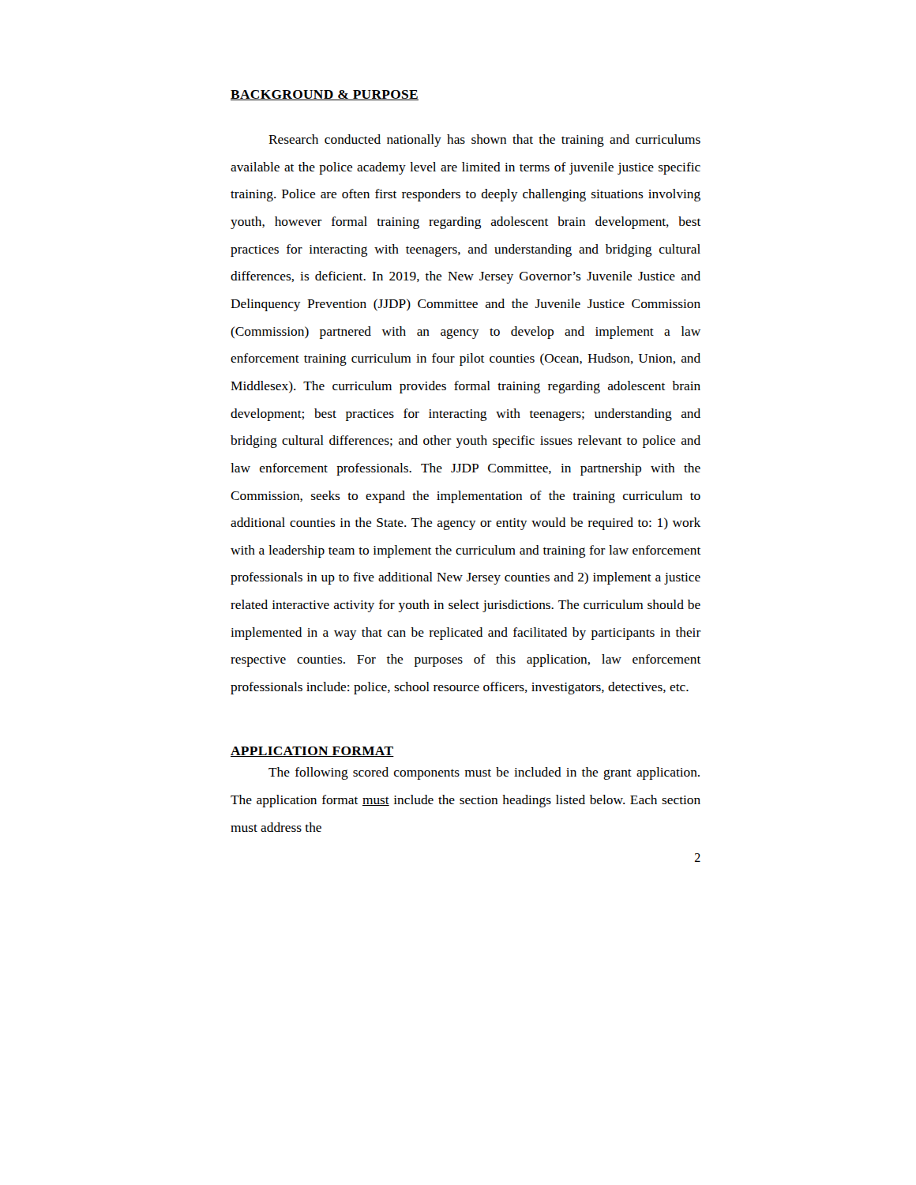BACKGROUND & PURPOSE
Research conducted nationally has shown that the training and curriculums available at the police academy level are limited in terms of juvenile justice specific training. Police are often first responders to deeply challenging situations involving youth, however formal training regarding adolescent brain development, best practices for interacting with teenagers, and understanding and bridging cultural differences, is deficient. In 2019, the New Jersey Governor’s Juvenile Justice and Delinquency Prevention (JJDP) Committee and the Juvenile Justice Commission (Commission) partnered with an agency to develop and implement a law enforcement training curriculum in four pilot counties (Ocean, Hudson, Union, and Middlesex). The curriculum provides formal training regarding adolescent brain development; best practices for interacting with teenagers; understanding and bridging cultural differences; and other youth specific issues relevant to police and law enforcement professionals. The JJDP Committee, in partnership with the Commission, seeks to expand the implementation of the training curriculum to additional counties in the State. The agency or entity would be required to: 1) work with a leadership team to implement the curriculum and training for law enforcement professionals in up to five additional New Jersey counties and 2) implement a justice related interactive activity for youth in select jurisdictions. The curriculum should be implemented in a way that can be replicated and facilitated by participants in their respective counties. For the purposes of this application, law enforcement professionals include: police, school resource officers, investigators, detectives, etc.
APPLICATION FORMAT
The following scored components must be included in the grant application. The application format must include the section headings listed below. Each section must address the
2